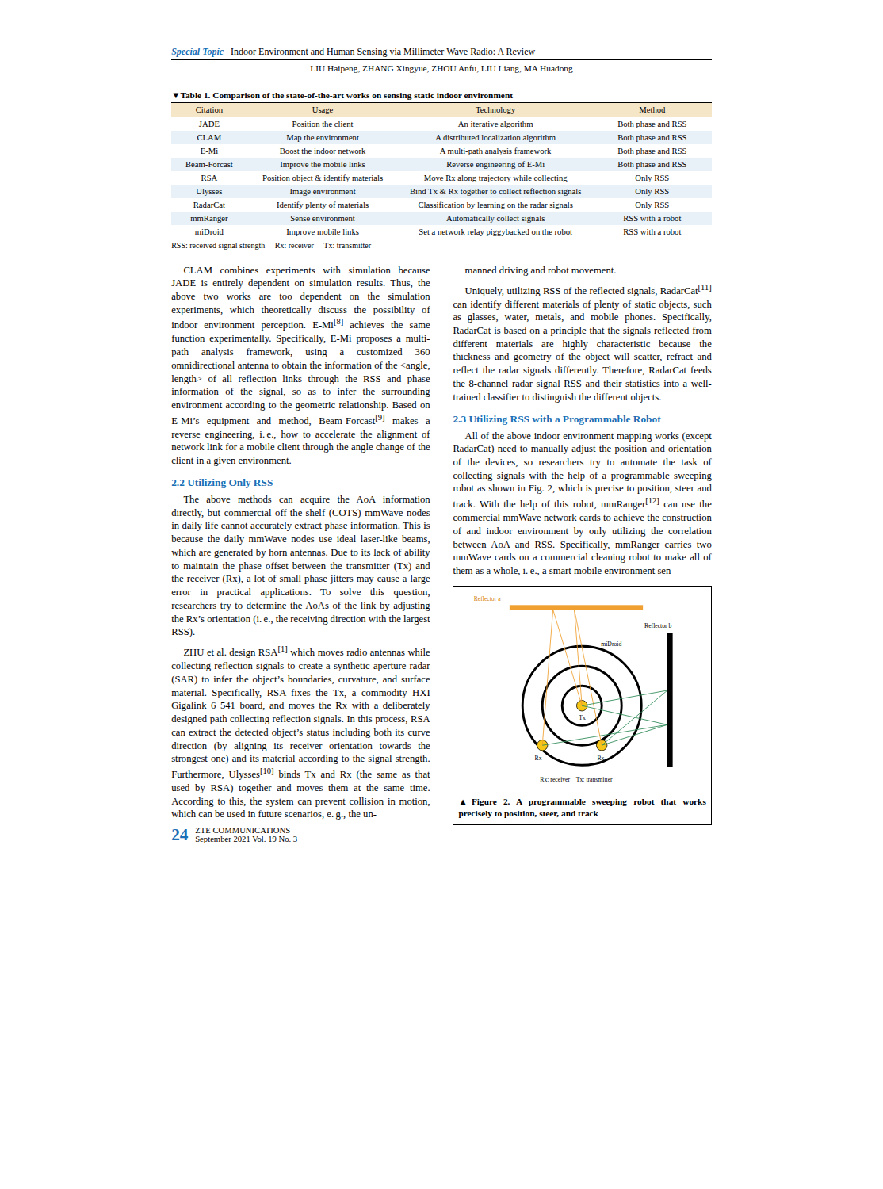Special Topic Indoor Environment and Human Sensing via Millimeter Wave Radio: A Review
LIU Haipeng, ZHANG Xingyue, ZHOU Anfu, LIU Liang, MA Huadong
▼Table 1. Comparison of the state-of-the-art works on sensing static indoor environment
| Citation | Usage | Technology | Method |
| --- | --- | --- | --- |
| JADE | Position the client | An iterative algorithm | Both phase and RSS |
| CLAM | Map the environment | A distributed localization algorithm | Both phase and RSS |
| E-Mi | Boost the indoor network | A multi-path analysis framework | Both phase and RSS |
| Beam-Forcast | Improve the mobile links | Reverse engineering of E-Mi | Both phase and RSS |
| RSA | Position object & identify materials | Move Rx along trajectory while collecting | Only RSS |
| Ulysses | Image environment | Bind Tx & Rx together to collect reflection signals | Only RSS |
| RadarCat | Identify plenty of materials | Classification by learning on the radar signals | Only RSS |
| mmRanger | Sense environment | Automatically collect signals | RSS with a robot |
| miDroid | Improve mobile links | Set a network relay piggybacked on the robot | RSS with a robot |
RSS: received signal strength Rx: receiver Tx: transmitter
CLAM combines experiments with simulation because JADE is entirely dependent on simulation results. Thus, the above two works are too dependent on the simulation experiments, which theoretically discuss the possibility of indoor environment perception. E-Mi[8] achieves the same function experimentally. Specifically, E-Mi proposes a multi-path analysis framework, using a customized 360 omnidirectional antenna to obtain the information of the <angle, length> of all reflection links through the RSS and phase information of the signal, so as to infer the surrounding environment according to the geometric relationship. Based on E-Mi’s equipment and method, Beam-Forcast[9] makes a reverse engineering, i. e., how to accelerate the alignment of network link for a mobile client through the angle change of the client in a given environment.
2.2 Utilizing Only RSS
The above methods can acquire the AoA information directly, but commercial off-the-shelf (COTS) mmWave nodes in daily life cannot accurately extract phase information. This is because the daily mmWave nodes use ideal laser-like beams, which are generated by horn antennas. Due to its lack of ability to maintain the phase offset between the transmitter (Tx) and the receiver (Rx), a lot of small phase jitters may cause a large error in practical applications. To solve this question, researchers try to determine the AoAs of the link by adjusting the Rx’s orientation (i. e., the receiving direction with the largest RSS).
ZHU et al. design RSA[1] which moves radio antennas while collecting reflection signals to create a synthetic aperture radar (SAR) to infer the object’s boundaries, curvature, and surface material. Specifically, RSA fixes the Tx, a commodity HXI Gigalink 6 541 board, and moves the Rx with a deliberately designed path collecting reflection signals. In this process, RSA can extract the detected object’s status including both its curve direction (by aligning its receiver orientation towards the strongest one) and its material according to the signal strength. Furthermore, Ulysses[10] binds Tx and Rx (the same as that used by RSA) together and moves them at the same time. According to this, the system can prevent collision in motion, which can be used in future scenarios, e. g., the un-
manned driving and robot movement.
Uniquely, utilizing RSS of the reflected signals, RadarCat[11] can identify different materials of plenty of static objects, such as glasses, water, metals, and mobile phones. Specifically, RadarCat is based on a principle that the signals reflected from different materials are highly characteristic because the thickness and geometry of the object will scatter, refract and reflect the radar signals differently. Therefore, RadarCat feeds the 8-channel radar signal RSS and their statistics into a well-trained classifier to distinguish the different objects.
2.3 Utilizing RSS with a Programmable Robot
All of the above indoor environment mapping works (except RadarCat) need to manually adjust the position and orientation of the devices, so researchers try to automate the task of collecting signals with the help of a programmable sweeping robot as shown in Fig. 2, which is precise to position, steer and track. With the help of this robot, mmRanger[12] can use the commercial mmWave network cards to achieve the construction of and indoor environment by only utilizing the correlation between AoA and RSS. Specifically, mmRanger carries two mmWave cards on a commercial cleaning robot to make all of them as a whole, i. e., a smart mobile environment sen-
Reflector a Reflector b miDroid Tx Rx Rx Rx: receiver Tx: transmitter
▲Figure 2. A programmable sweeping robot that works precisely to position, steer, and track
24 ZTE COMMUNICATIONS
September 2021 Vol. 19 No. 3